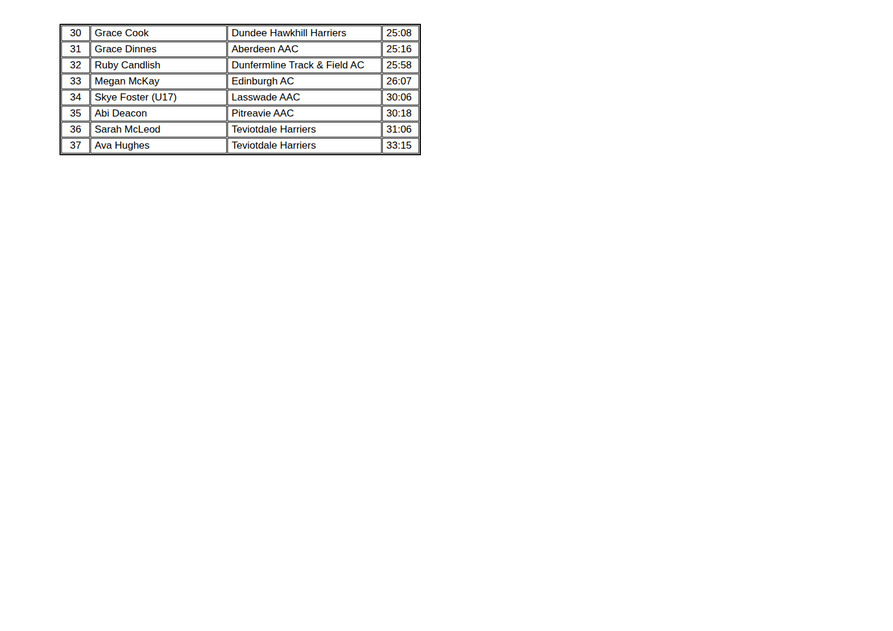| 30 | Grace Cook | Dundee Hawkhill Harriers | 25:08 |
| 31 | Grace Dinnes | Aberdeen AAC | 25:16 |
| 32 | Ruby Candlish | Dunfermline Track & Field AC | 25:58 |
| 33 | Megan McKay | Edinburgh AC | 26:07 |
| 34 | Skye Foster (U17) | Lasswade AAC | 30:06 |
| 35 | Abi Deacon | Pitreavie AAC | 30:18 |
| 36 | Sarah McLeod | Teviotdale Harriers | 31:06 |
| 37 | Ava Hughes | Teviotdale Harriers | 33:15 |